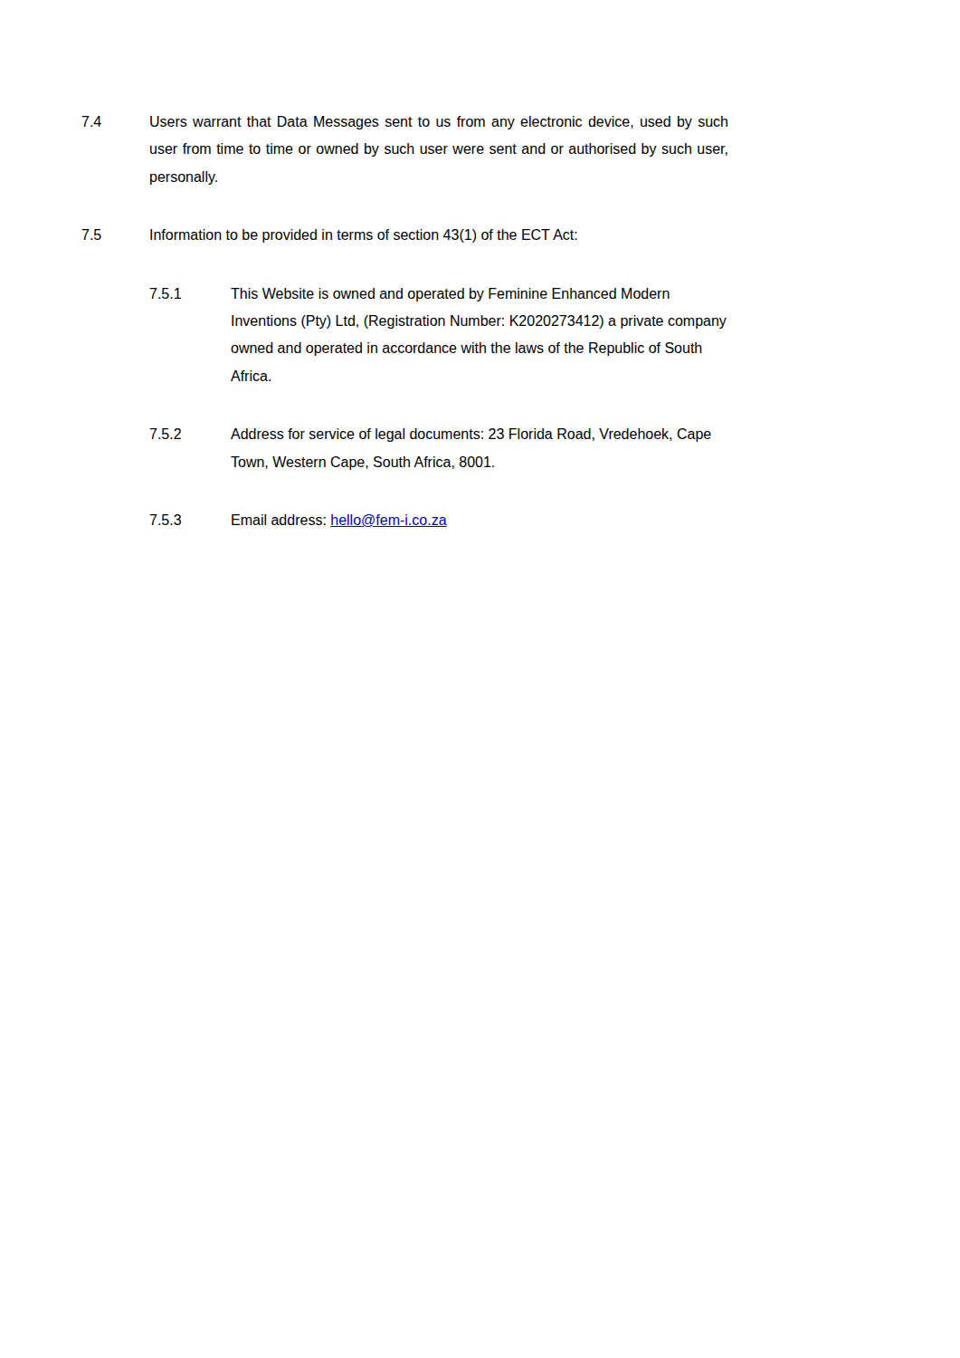7.4
Users warrant that Data Messages sent to us from any electronic device, used by such user from time to time or owned by such user were sent and or authorised by such user, personally.
7.5
Information to be provided in terms of section 43(1) of the ECT Act:
7.5.1
This Website is owned and operated by Feminine Enhanced Modern Inventions (Pty) Ltd, (Registration Number: K2020273412) a private company owned and operated in accordance with the laws of the Republic of South Africa.
7.5.2
Address for service of legal documents: 23 Florida Road, Vredehoek, Cape Town, Western Cape, South Africa, 8001.
7.5.3
Email address: hello@fem-i.co.za